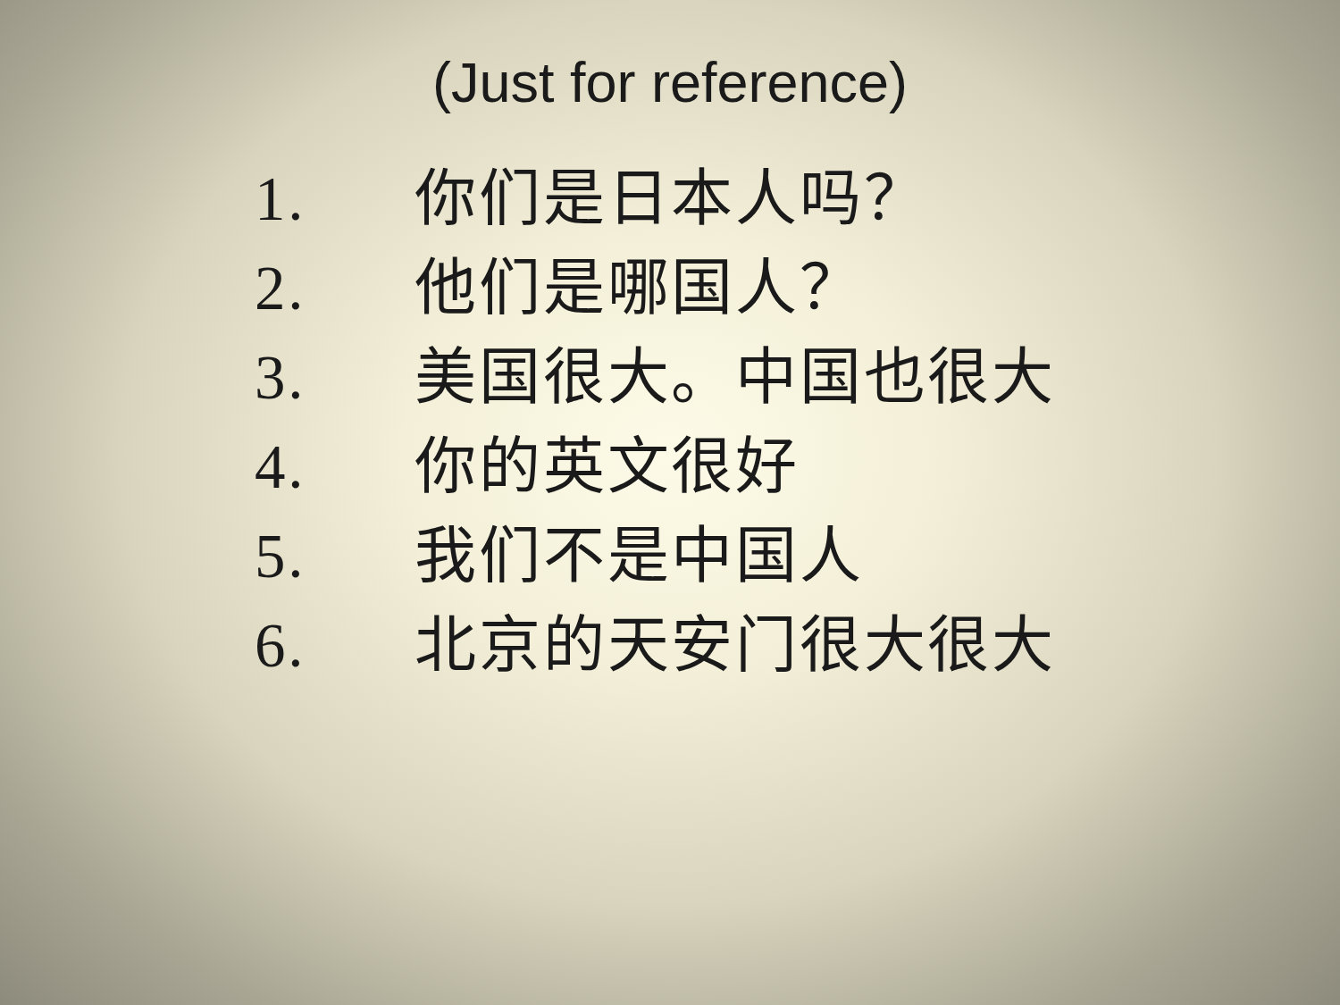(Just for reference)
你们是日本人吗？
他们是哪国人？
美国很大。中国也很大
你的英文很好
我们不是中国人
北京的天安门很大很大